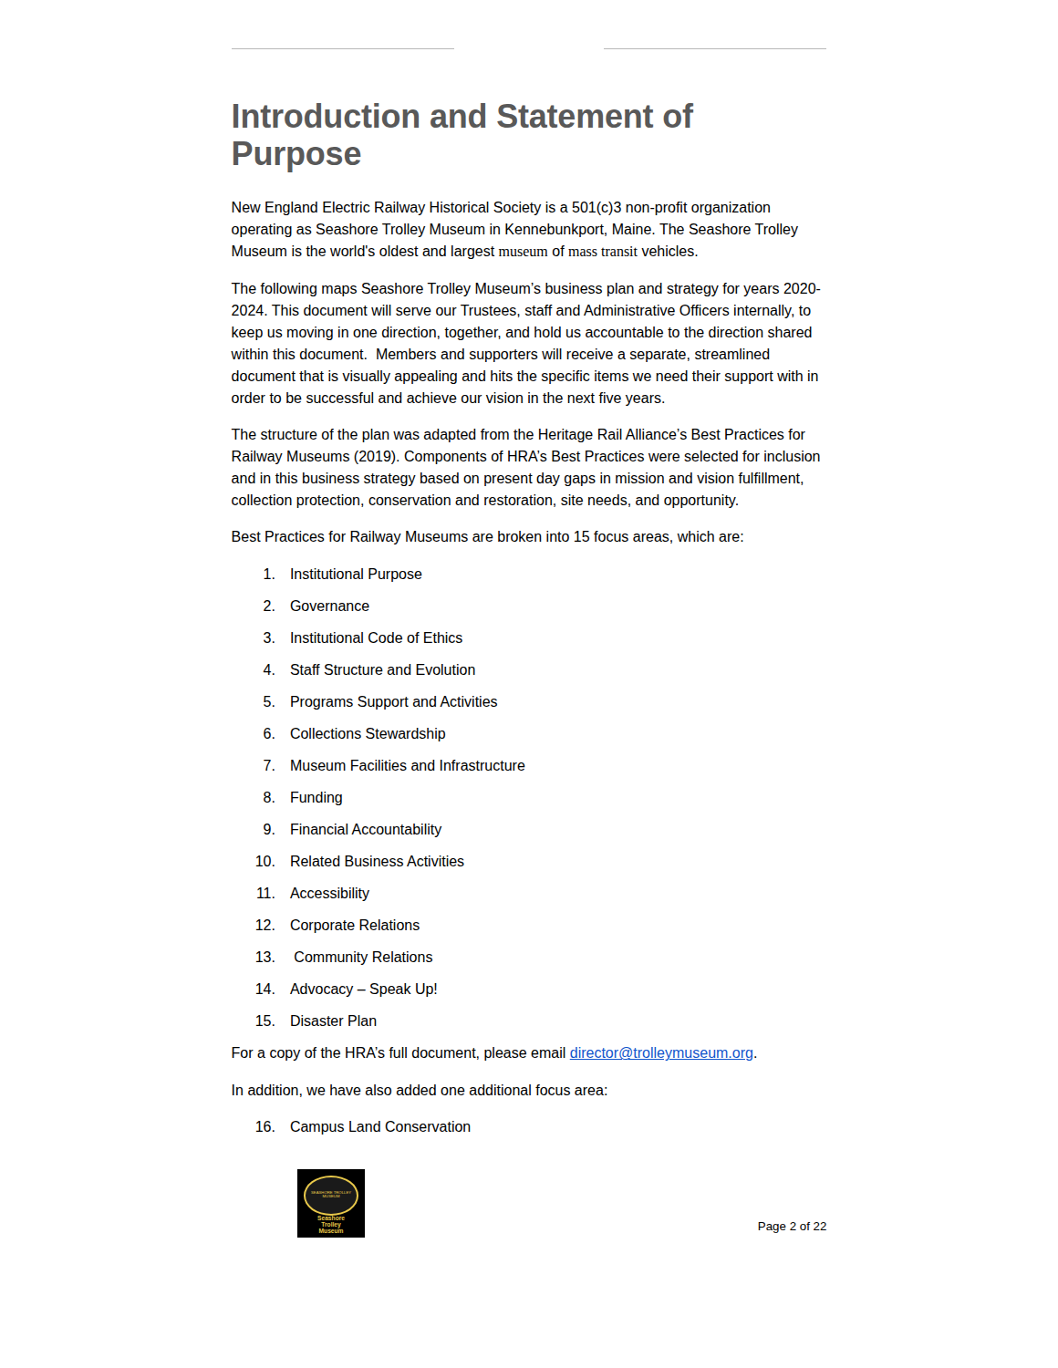Introduction and Statement of Purpose
New England Electric Railway Historical Society is a 501(c)3 non-profit organization operating as Seashore Trolley Museum in Kennebunkport, Maine. The Seashore Trolley Museum is the world's oldest and largest museum of mass transit vehicles.
The following maps Seashore Trolley Museum’s business plan and strategy for years 2020-2024. This document will serve our Trustees, staff and Administrative Officers internally, to keep us moving in one direction, together, and hold us accountable to the direction shared within this document. Members and supporters will receive a separate, streamlined document that is visually appealing and hits the specific items we need their support with in order to be successful and achieve our vision in the next five years.
The structure of the plan was adapted from the Heritage Rail Alliance’s Best Practices for Railway Museums (2019). Components of HRA’s Best Practices were selected for inclusion and in this business strategy based on present day gaps in mission and vision fulfillment, collection protection, conservation and restoration, site needs, and opportunity.
Best Practices for Railway Museums are broken into 15 focus areas, which are:
Institutional Purpose
Governance
Institutional Code of Ethics
Staff Structure and Evolution
Programs Support and Activities
Collections Stewardship
Museum Facilities and Infrastructure
Funding
Financial Accountability
Related Business Activities
Accessibility
Corporate Relations
Community Relations
Advocacy – Speak Up!
Disaster Plan
For a copy of the HRA’s full document, please email director@trolleymuseum.org.
In addition, we have also added one additional focus area:
Campus Land Conservation
SEASHORE TROLLEY MUSEUM
Seashore
Trolley
Museum
Page 2 of 22